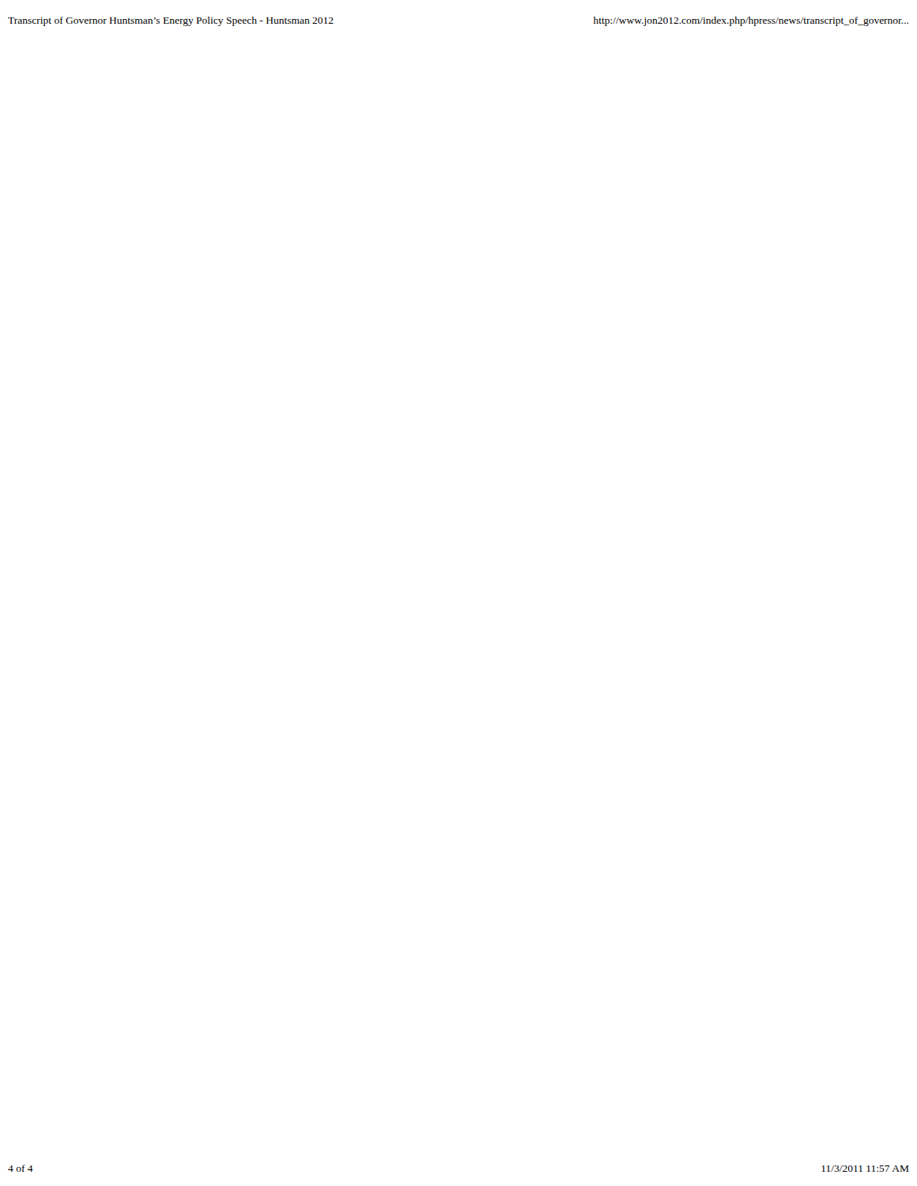Transcript of Governor Huntsman’s Energy Policy Speech - Huntsman 2012
http://www.jon2012.com/index.php/hpress/news/transcript_of_governor...
4 of 4
11/3/2011 11:57 AM